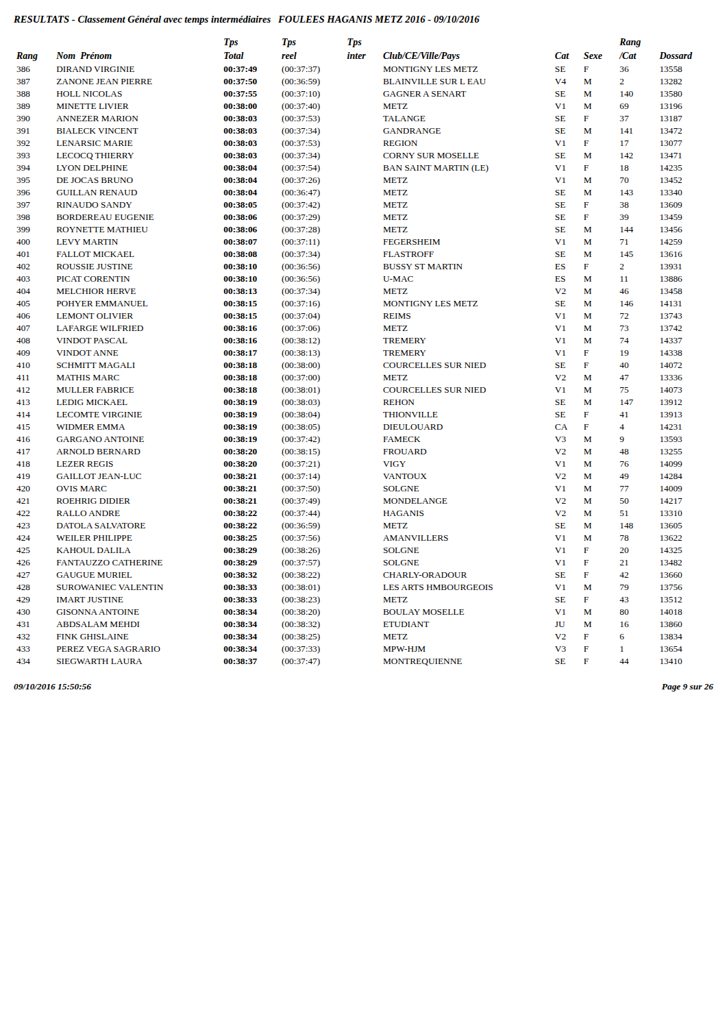RESULTATS - Classement Général avec temps intermédiaires FOULEES HAGANIS METZ 2016 - 09/10/2016
| | | Tps | Tps | Tps | | | | Rang | |
| --- | --- | --- | --- | --- | --- | --- | --- | --- | --- |
| Rang | Nom Prénom | Total | reel | inter | Club/CE/Ville/Pays | Cat | Sexe | /Cat | Dossard |
| 386 | DIRAND VIRGINIE | 00:37:49 | (00:37:37) | | MONTIGNY LES METZ | SE | F | 36 | 13558 |
| 387 | ZANONE JEAN PIERRE | 00:37:50 | (00:36:59) | | BLAINVILLE SUR L EAU | V4 | M | 2 | 13282 |
| 388 | HOLL NICOLAS | 00:37:55 | (00:37:10) | | GAGNER A SENART | SE | M | 140 | 13580 |
| 389 | MINETTE LIVIER | 00:38:00 | (00:37:40) | | METZ | V1 | M | 69 | 13196 |
| 390 | ANNEZER MARION | 00:38:03 | (00:37:53) | | TALANGE | SE | F | 37 | 13187 |
| 391 | BIALECK VINCENT | 00:38:03 | (00:37:34) | | GANDRANGE | SE | M | 141 | 13472 |
| 392 | LENARSIC MARIE | 00:38:03 | (00:37:53) | | REGION | V1 | F | 17 | 13077 |
| 393 | LECOCQ THIERRY | 00:38:03 | (00:37:34) | | CORNY SUR MOSELLE | SE | M | 142 | 13471 |
| 394 | LYON DELPHINE | 00:38:04 | (00:37:54) | | BAN SAINT MARTIN (LE) | V1 | F | 18 | 14235 |
| 395 | DE JOCAS BRUNO | 00:38:04 | (00:37:26) | | METZ | V1 | M | 70 | 13452 |
| 396 | GUILLAN RENAUD | 00:38:04 | (00:36:47) | | METZ | SE | M | 143 | 13340 |
| 397 | RINAUDO SANDY | 00:38:05 | (00:37:42) | | METZ | SE | F | 38 | 13609 |
| 398 | BORDEREAU EUGENIE | 00:38:06 | (00:37:29) | | METZ | SE | F | 39 | 13459 |
| 399 | ROYNETTE MATHIEU | 00:38:06 | (00:37:28) | | METZ | SE | M | 144 | 13456 |
| 400 | LEVY MARTIN | 00:38:07 | (00:37:11) | | FEGERSHEIM | V1 | M | 71 | 14259 |
| 401 | FALLOT MICKAEL | 00:38:08 | (00:37:34) | | FLASTROFF | SE | M | 145 | 13616 |
| 402 | ROUSSIE JUSTINE | 00:38:10 | (00:36:56) | | BUSSY ST MARTIN | ES | F | 2 | 13931 |
| 403 | PICAT CORENTIN | 00:38:10 | (00:36:56) | | U-MAC | ES | M | 11 | 13886 |
| 404 | MELCHIOR HERVE | 00:38:13 | (00:37:34) | | METZ | V2 | M | 46 | 13458 |
| 405 | POHYER EMMANUEL | 00:38:15 | (00:37:16) | | MONTIGNY LES METZ | SE | M | 146 | 14131 |
| 406 | LEMONT OLIVIER | 00:38:15 | (00:37:04) | | REIMS | V1 | M | 72 | 13743 |
| 407 | LAFARGE WILFRIED | 00:38:16 | (00:37:06) | | METZ | V1 | M | 73 | 13742 |
| 408 | VINDOT PASCAL | 00:38:16 | (00:38:12) | | TREMERY | V1 | M | 74 | 14337 |
| 409 | VINDOT ANNE | 00:38:17 | (00:38:13) | | TREMERY | V1 | F | 19 | 14338 |
| 410 | SCHMITT MAGALI | 00:38:18 | (00:38:00) | | COURCELLES SUR NIED | SE | F | 40 | 14072 |
| 411 | MATHIS MARC | 00:38:18 | (00:37:00) | | METZ | V2 | M | 47 | 13336 |
| 412 | MULLER FABRICE | 00:38:18 | (00:38:01) | | COURCELLES SUR NIED | V1 | M | 75 | 14073 |
| 413 | LEDIG MICKAEL | 00:38:19 | (00:38:03) | | REHON | SE | M | 147 | 13912 |
| 414 | LECOMTE VIRGINIE | 00:38:19 | (00:38:04) | | THIONVILLE | SE | F | 41 | 13913 |
| 415 | WIDMER EMMA | 00:38:19 | (00:38:05) | | DIEULOUARD | CA | F | 4 | 14231 |
| 416 | GARGANO ANTOINE | 00:38:19 | (00:37:42) | | FAMECK | V3 | M | 9 | 13593 |
| 417 | ARNOLD BERNARD | 00:38:20 | (00:38:15) | | FROUARD | V2 | M | 48 | 13255 |
| 418 | LEZER REGIS | 00:38:20 | (00:37:21) | | VIGY | V1 | M | 76 | 14099 |
| 419 | GAILLOT JEAN-LUC | 00:38:21 | (00:37:14) | | VANTOUX | V2 | M | 49 | 14284 |
| 420 | OVIS MARC | 00:38:21 | (00:37:50) | | SOLGNE | V1 | M | 77 | 14009 |
| 421 | ROEHRIG DIDIER | 00:38:21 | (00:37:49) | | MONDELANGE | V2 | M | 50 | 14217 |
| 422 | RALLO ANDRE | 00:38:22 | (00:37:44) | | HAGANIS | V2 | M | 51 | 13310 |
| 423 | DATOLA SALVATORE | 00:38:22 | (00:36:59) | | METZ | SE | M | 148 | 13605 |
| 424 | WEILER PHILIPPE | 00:38:25 | (00:37:56) | | AMANVILLERS | V1 | M | 78 | 13622 |
| 425 | KAHOUL DALILA | 00:38:29 | (00:38:26) | | SOLGNE | V1 | F | 20 | 14325 |
| 426 | FANTAUZZO CATHERINE | 00:38:29 | (00:37:57) | | SOLGNE | V1 | F | 21 | 13482 |
| 427 | GAUGUE MURIEL | 00:38:32 | (00:38:22) | | CHARLY-ORADOUR | SE | F | 42 | 13660 |
| 428 | SUROWANIEC VALENTIN | 00:38:33 | (00:38:01) | | LES ARTS HMBOURGEOIS | V1 | M | 79 | 13756 |
| 429 | IMART JUSTINE | 00:38:33 | (00:38:23) | | METZ | SE | F | 43 | 13512 |
| 430 | GISONNA ANTOINE | 00:38:34 | (00:38:20) | | BOULAY MOSELLE | V1 | M | 80 | 14018 |
| 431 | ABDSALAM MEHDI | 00:38:34 | (00:38:32) | | ETUDIANT | JU | M | 16 | 13860 |
| 432 | FINK GHISLAINE | 00:38:34 | (00:38:25) | | METZ | V2 | F | 6 | 13834 |
| 433 | PEREZ VEGA SAGRARIO | 00:38:34 | (00:37:33) | | MPW-HJM | V3 | F | 1 | 13654 |
| 434 | SIEGWARTH LAURA | 00:38:37 | (00:37:47) | | MONTREQUIENNE | SE | F | 44 | 13410 |
09/10/2016 15:50:56 Page 9 sur 26